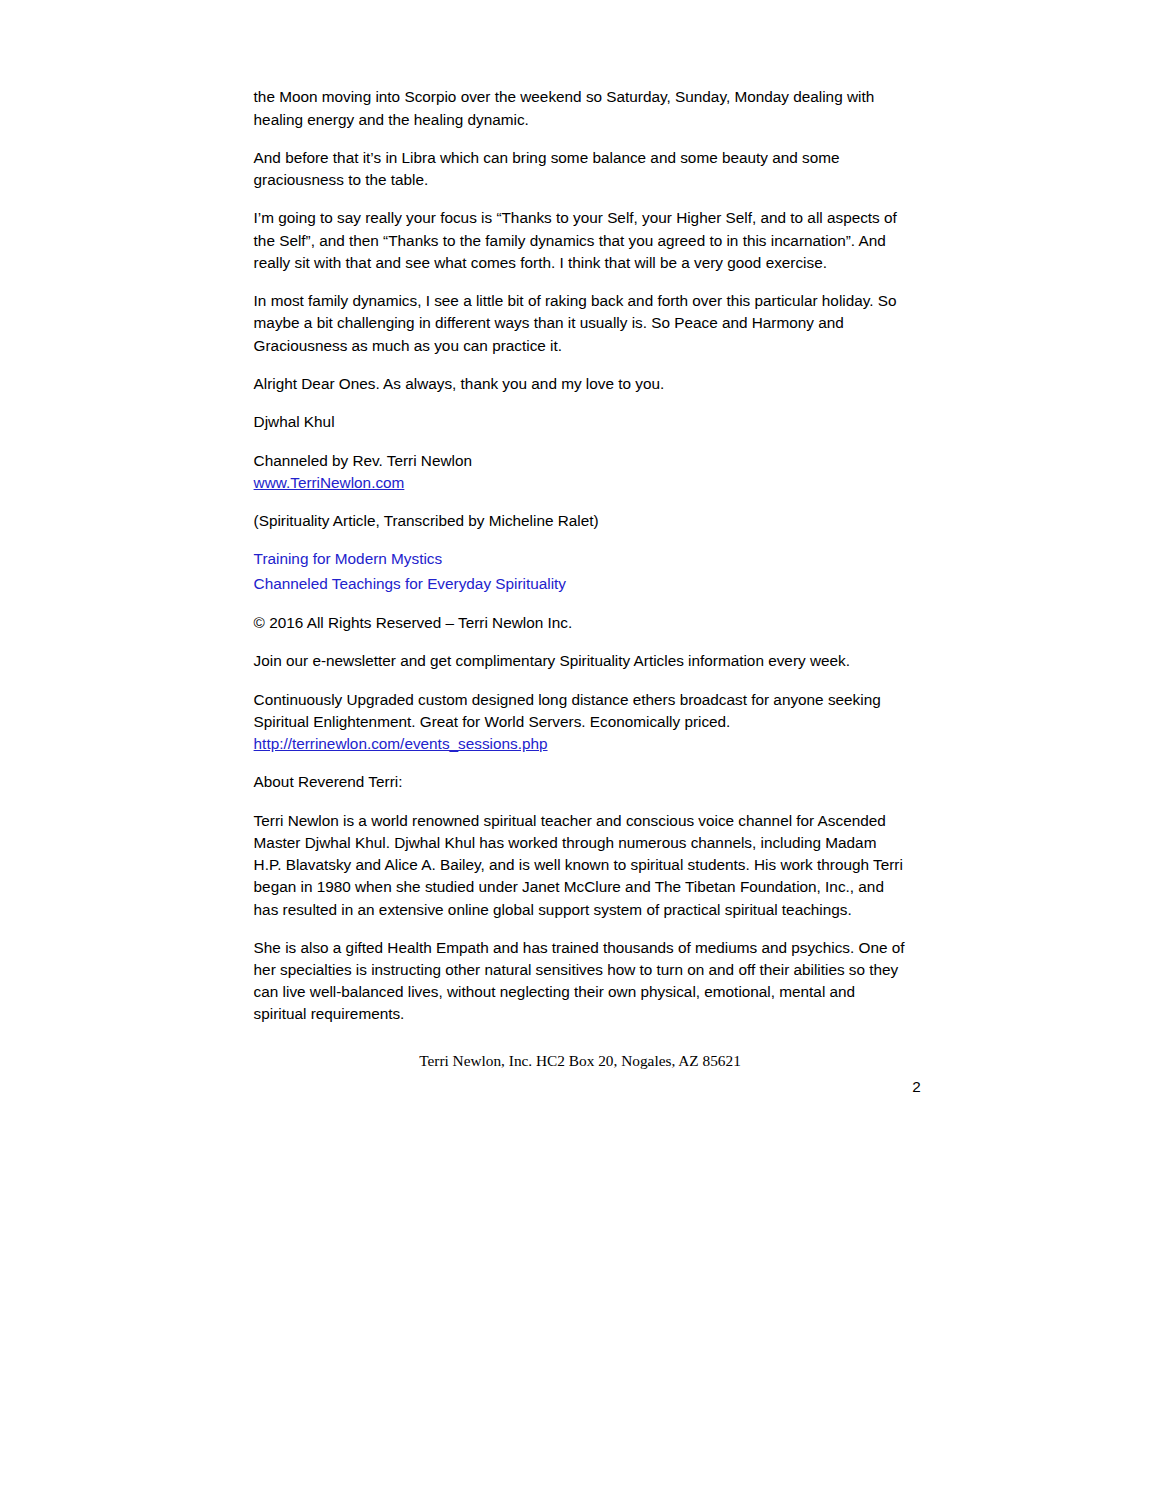the Moon moving into Scorpio over the weekend so Saturday, Sunday, Monday dealing with healing energy and the healing dynamic.
And before that it’s in Libra which can bring some balance and some beauty and some graciousness to the table.
I’m going to say really your focus is “Thanks to your Self, your Higher Self, and to all aspects of the Self”, and then “Thanks to the family dynamics that you agreed to in this incarnation”. And really sit with that and see what comes forth. I think that will be a very good exercise.
In most family dynamics, I see a little bit of raking back and forth over this particular holiday. So maybe a bit challenging in different ways than it usually is. So Peace and Harmony and Graciousness as much as you can practice it.
Alright Dear Ones. As always, thank you and my love to you.
Djwhal Khul
Channeled by Rev. Terri Newlon
www.TerriNewlon.com
(Spirituality Article, Transcribed by Micheline Ralet)
Training for Modern Mystics
Channeled Teachings for Everyday Spirituality
© 2016 All Rights Reserved – Terri Newlon Inc.
Join our e-newsletter and get complimentary Spirituality Articles information every week.
Continuously Upgraded custom designed long distance ethers broadcast for anyone seeking Spiritual Enlightenment. Great for World Servers. Economically priced.
http://terrinewlon.com/events_sessions.php
About Reverend Terri:
Terri Newlon is a world renowned spiritual teacher and conscious voice channel for Ascended Master Djwhal Khul. Djwhal Khul has worked through numerous channels, including Madam H.P. Blavatsky and Alice A. Bailey, and is well known to spiritual students. His work through Terri began in 1980 when she studied under Janet McClure and The Tibetan Foundation, Inc., and has resulted in an extensive online global support system of practical spiritual teachings.
She is also a gifted Health Empath and has trained thousands of mediums and psychics. One of her specialties is instructing other natural sensitives how to turn on and off their abilities so they can live well-balanced lives, without neglecting their own physical, emotional, mental and spiritual requirements.
Terri Newlon, Inc. HC2 Box 20, Nogales, AZ 85621
2